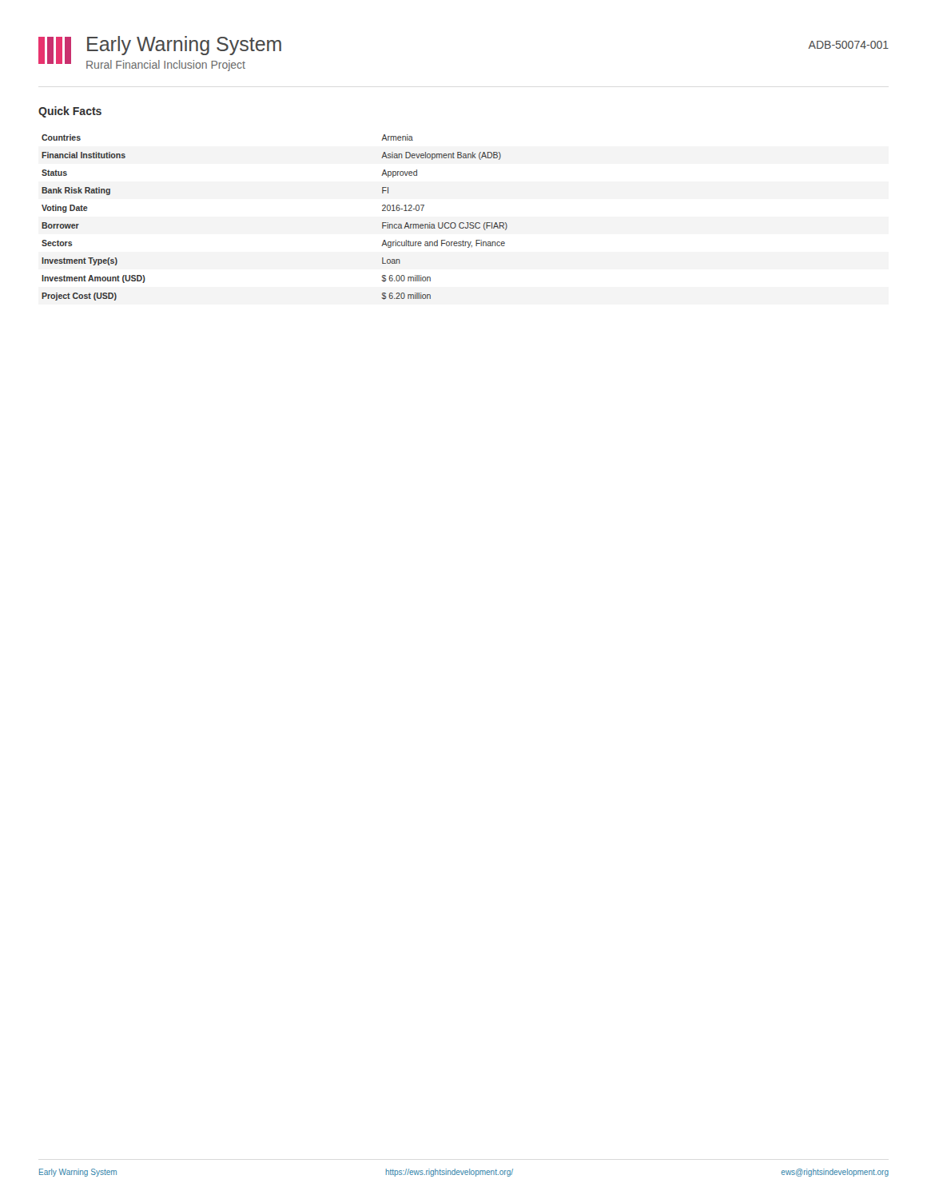Early Warning System
Rural Financial Inclusion Project
ADB-50074-001
Quick Facts
| Countries | Armenia |
| Financial Institutions | Asian Development Bank (ADB) |
| Status | Approved |
| Bank Risk Rating | FI |
| Voting Date | 2016-12-07 |
| Borrower | Finca Armenia UCO CJSC (FIAR) |
| Sectors | Agriculture and Forestry, Finance |
| Investment Type(s) | Loan |
| Investment Amount (USD) | $ 6.00 million |
| Project Cost (USD) | $ 6.20 million |
Early Warning System
https://ews.rightsindevelopment.org/
ews@rightsindevelopment.org